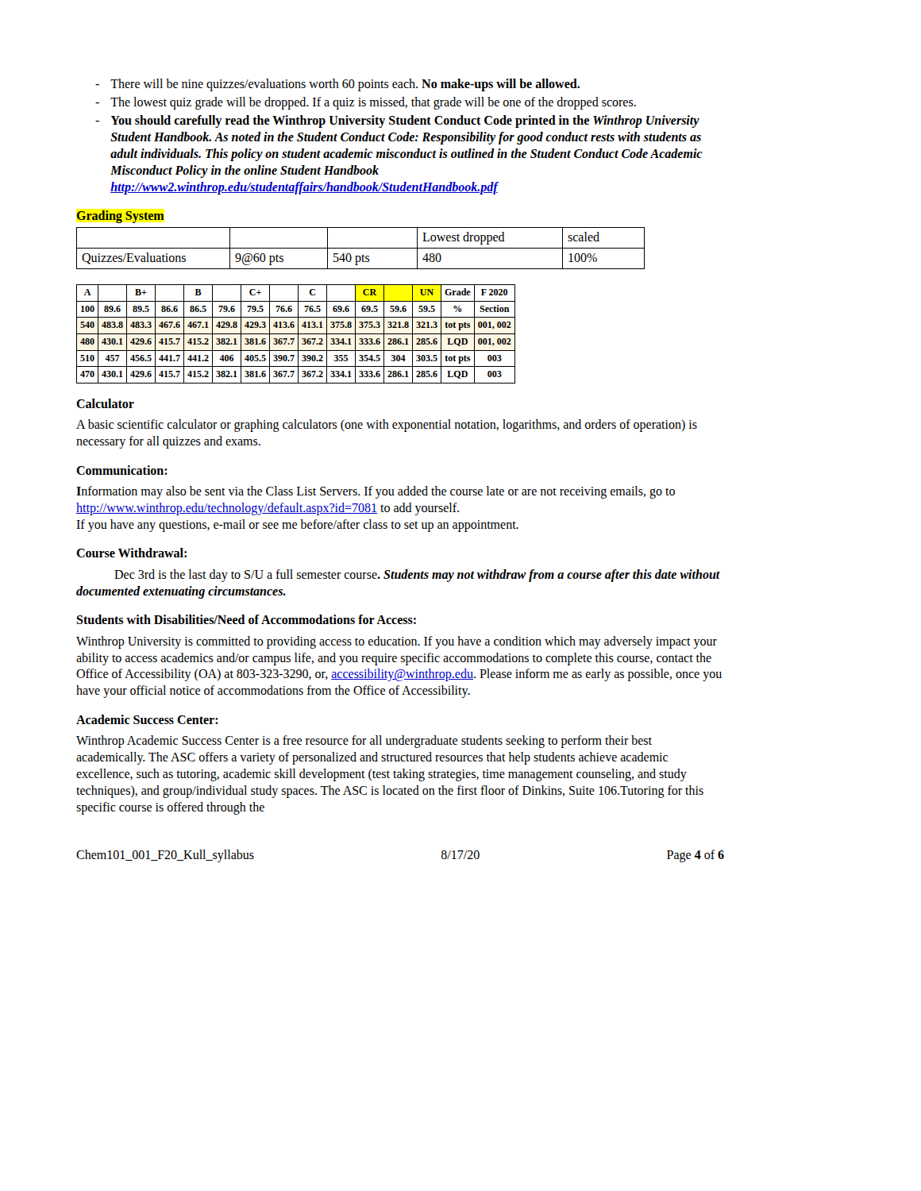There will be nine quizzes/evaluations worth 60 points each. No make-ups will be allowed.
The lowest quiz grade will be dropped. If a quiz is missed, that grade will be one of the dropped scores.
You should carefully read the Winthrop University Student Conduct Code printed in the Winthrop University Student Handbook. As noted in the Student Conduct Code: Responsibility for good conduct rests with students as adult individuals. This policy on student academic misconduct is outlined in the Student Conduct Code Academic Misconduct Policy in the online Student Handbook http://www2.winthrop.edu/studentaffairs/handbook/StudentHandbook.pdf
Grading System
| | | | Lowest dropped | scaled |
| Quizzes/Evaluations | 9@60 pts | 540 pts | 480 | 100% |
| A | | B+ | | B | | C+ | | C | | CR | | UN | Grade | F 2020 |
| 100 | 89.6 | 89.5 | 86.6 | 86.5 | 79.6 | 79.5 | 76.6 | 76.5 | 69.6 | 69.5 | 59.6 | 59.5 | % | Section |
| 540 | 483.8 | 483.3 | 467.6 | 467.1 | 429.8 | 429.3 | 413.6 | 413.1 | 375.8 | 375.3 | 321.8 | 321.3 | tot pts | 001, 002 |
| 480 | 430.1 | 429.6 | 415.7 | 415.2 | 382.1 | 381.6 | 367.7 | 367.2 | 334.1 | 333.6 | 286.1 | 285.6 | LQD | 001, 002 |
| 510 | 457 | 456.5 | 441.7 | 441.2 | 406 | 405.5 | 390.7 | 390.2 | 355 | 354.5 | 304 | 303.5 | tot pts | 003 |
| 470 | 430.1 | 429.6 | 415.7 | 415.2 | 382.1 | 381.6 | 367.7 | 367.2 | 334.1 | 333.6 | 286.1 | 285.6 | LQD | 003 |
Calculator
A basic scientific calculator or graphing calculators (one with exponential notation, logarithms, and orders of operation) is necessary for all quizzes and exams.
Communication:
Information may also be sent via the Class List Servers. If you added the course late or are not receiving emails, go to http://www.winthrop.edu/technology/default.aspx?id=7081 to add yourself.
If you have any questions, e-mail or see me before/after class to set up an appointment.
Course Withdrawal:
Dec 3rd is the last day to S/U a full semester course. Students may not withdraw from a course after this date without documented extenuating circumstances.
Students with Disabilities/Need of Accommodations for Access:
Winthrop University is committed to providing access to education. If you have a condition which may adversely impact your ability to access academics and/or campus life, and you require specific accommodations to complete this course, contact the Office of Accessibility (OA) at 803-323-3290, or, accessibility@winthrop.edu. Please inform me as early as possible, once you have your official notice of accommodations from the Office of Accessibility.
Academic Success Center:
Winthrop Academic Success Center is a free resource for all undergraduate students seeking to perform their best academically. The ASC offers a variety of personalized and structured resources that help students achieve academic excellence, such as tutoring, academic skill development (test taking strategies, time management counseling, and study techniques), and group/individual study spaces. The ASC is located on the first floor of Dinkins, Suite 106.Tutoring for this specific course is offered through the
Chem101_001_F20_Kull_syllabus
8/17/20
Page 4 of 6